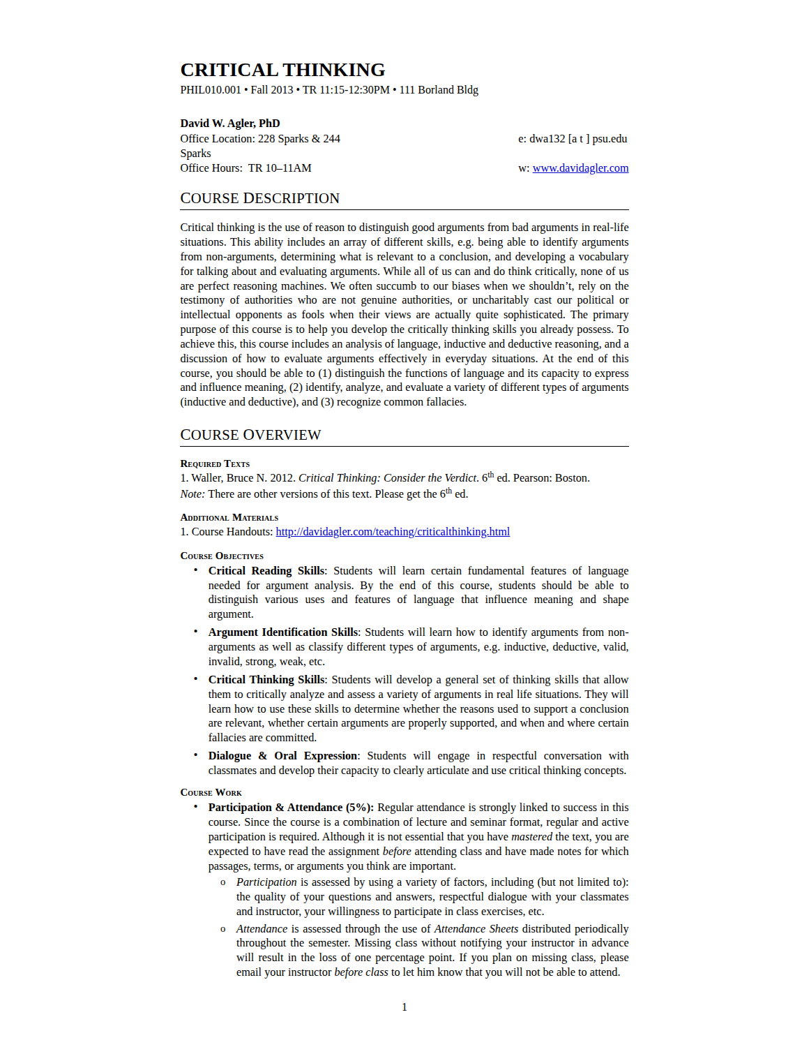CRITICAL THINKING
PHIL010.001 • Fall 2013 • TR 11:15-12:30PM • 111 Borland Bldg
David W. Agler, PhD
| Office Location: 228 Sparks & 244 Sparks | e: dwa132 [a t ] psu.edu |
| Office Hours: TR 10–11AM | w: www.davidagler.com |
COURSE DESCRIPTION
Critical thinking is the use of reason to distinguish good arguments from bad arguments in real-life situations. This ability includes an array of different skills, e.g. being able to identify arguments from non-arguments, determining what is relevant to a conclusion, and developing a vocabulary for talking about and evaluating arguments. While all of us can and do think critically, none of us are perfect reasoning machines. We often succumb to our biases when we shouldn’t, rely on the testimony of authorities who are not genuine authorities, or uncharitably cast our political or intellectual opponents as fools when their views are actually quite sophisticated. The primary purpose of this course is to help you develop the critically thinking skills you already possess. To achieve this, this course includes an analysis of language, inductive and deductive reasoning, and a discussion of how to evaluate arguments effectively in everyday situations. At the end of this course, you should be able to (1) distinguish the functions of language and its capacity to express and influence meaning, (2) identify, analyze, and evaluate a variety of different types of arguments (inductive and deductive), and (3) recognize common fallacies.
COURSE OVERVIEW
Required Texts
1. Waller, Bruce N. 2012. Critical Thinking: Consider the Verdict. 6th ed. Pearson: Boston.
Note: There are other versions of this text. Please get the 6th ed.
Additional Materials
1. Course Handouts: http://davidagler.com/teaching/criticalthinking.html
Course Objectives
Critical Reading Skills: Students will learn certain fundamental features of language needed for argument analysis. By the end of this course, students should be able to distinguish various uses and features of language that influence meaning and shape argument.
Argument Identification Skills: Students will learn how to identify arguments from non-arguments as well as classify different types of arguments, e.g. inductive, deductive, valid, invalid, strong, weak, etc.
Critical Thinking Skills: Students will develop a general set of thinking skills that allow them to critically analyze and assess a variety of arguments in real life situations. They will learn how to use these skills to determine whether the reasons used to support a conclusion are relevant, whether certain arguments are properly supported, and when and where certain fallacies are committed.
Dialogue & Oral Expression: Students will engage in respectful conversation with classmates and develop their capacity to clearly articulate and use critical thinking concepts.
Course Work
Participation & Attendance (5%): Regular attendance is strongly linked to success in this course. Since the course is a combination of lecture and seminar format, regular and active participation is required. Although it is not essential that you have mastered the text, you are expected to have read the assignment before attending class and have made notes for which passages, terms, or arguments you think are important.
Participation is assessed by using a variety of factors, including (but not limited to): the quality of your questions and answers, respectful dialogue with your classmates and instructor, your willingness to participate in class exercises, etc.
Attendance is assessed through the use of Attendance Sheets distributed periodically throughout the semester. Missing class without notifying your instructor in advance will result in the loss of one percentage point. If you plan on missing class, please email your instructor before class to let him know that you will not be able to attend.
1